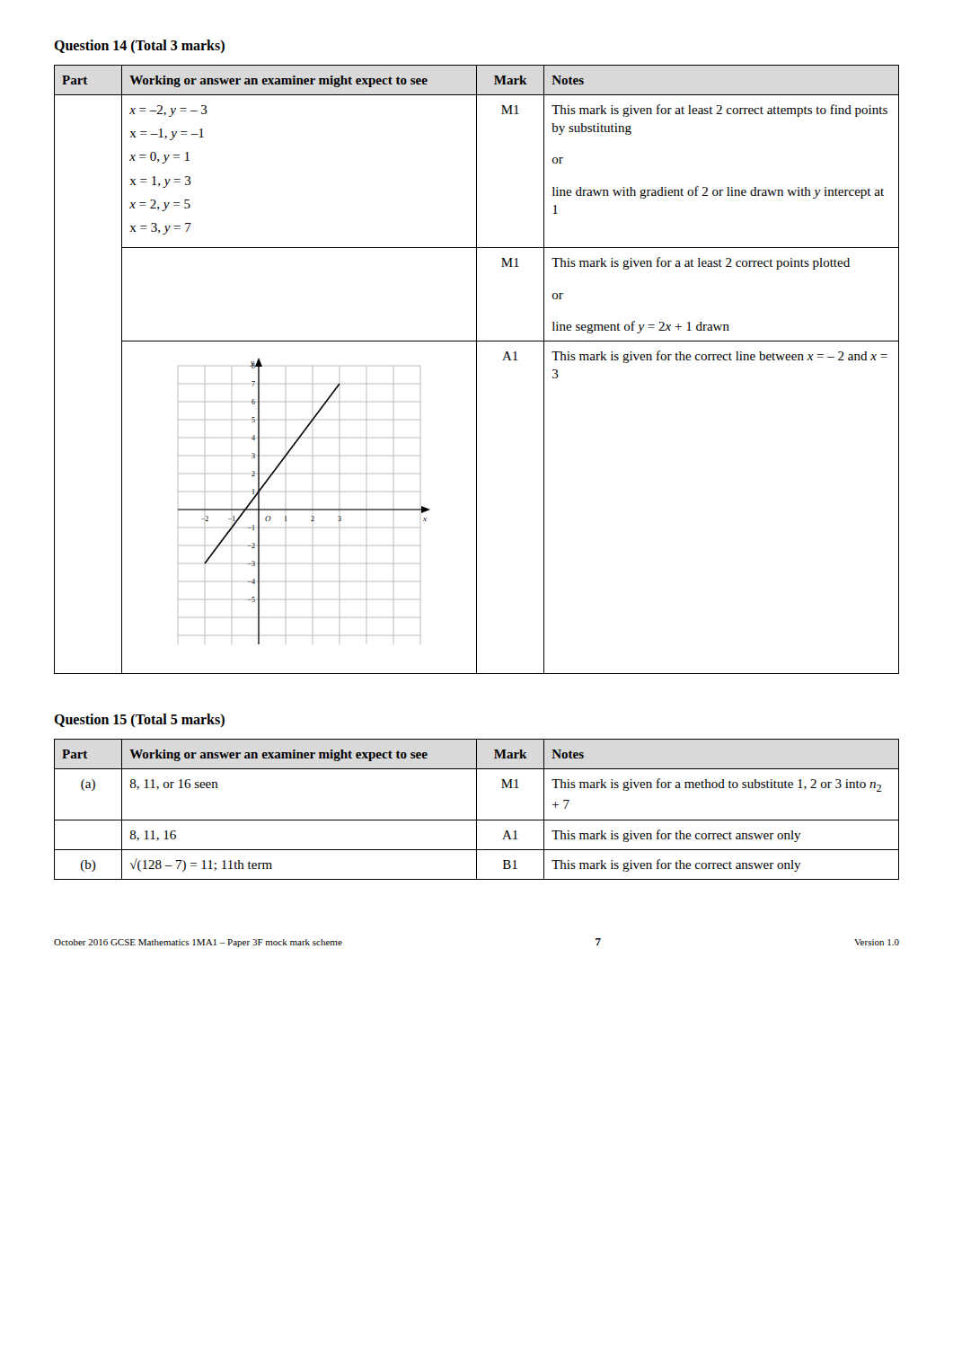Question 14 (Total 3 marks)
| Part | Working or answer an examiner might expect to see | Mark | Notes |
| --- | --- | --- | --- |
| | x = –2, y = – 3 x = –1, y = –1 x = 0, y = 1 x = 1, y = 3 x = 2, y = 5 x = 3, y = 7 | M1 | This mark is given for at least 2 correct attempts to find points by substituting or line drawn with gradient of 2 or line drawn with y intercept at 1 |
| | M1 | This mark is given for a at least 2 correct points plotted or line segment of y = 2 x + 1 drawn |
| 8 7 6 5 4 3 2 1 −1 −2 −3 −4 −5 −2 −1 1 2 3 y x O | A1 | This mark is given for the correct line between x = – 2 and x = 3 |
Question 15 (Total 5 marks)
| Part | Working or answer an examiner might expect to see | Mark | Notes |
| --- | --- | --- | --- |
| (a) | 8, 11, or 16 seen | M1 | This mark is given for a method to substitute 1, 2 or 3 into n 2 + 7 |
| | 8, 11, 16 | A1 | This mark is given for the correct answer only |
| (b) | √(128 – 7) = 11; 11th term | B1 | This mark is given for the correct answer only |
October 2016 GCSE Mathematics 1MA1 – Paper 3F mock mark scheme 7 Version 1.0